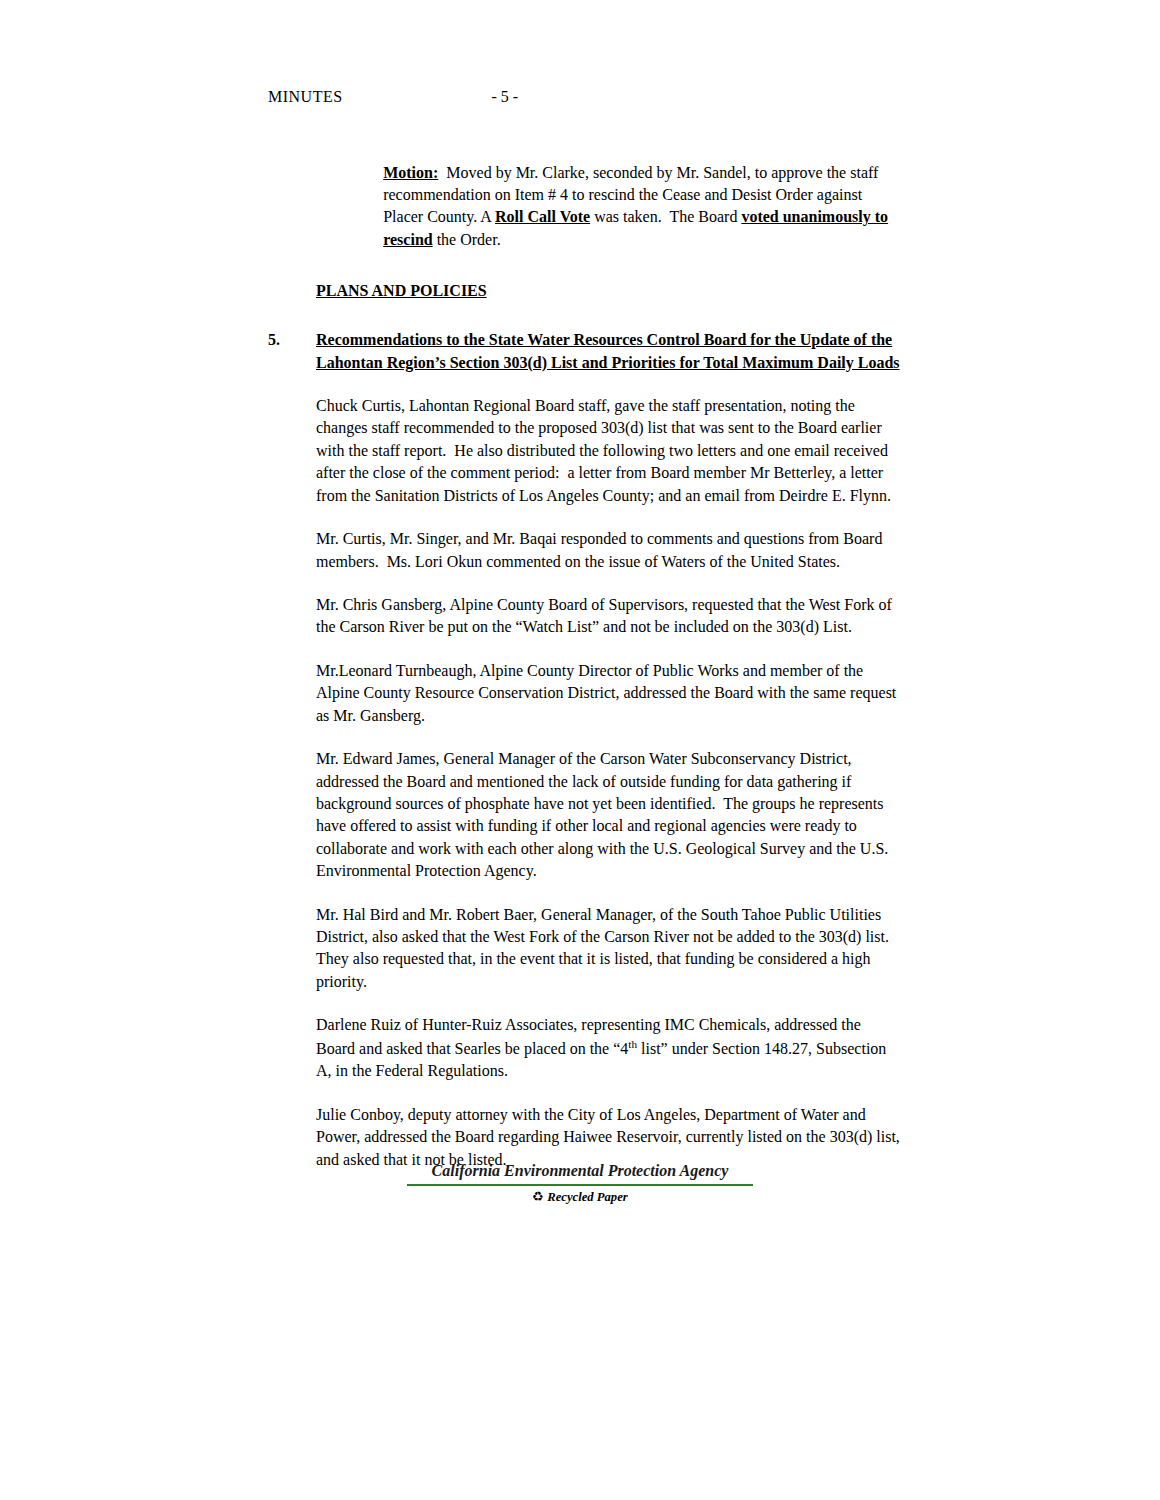MINUTES - 5 -
Motion: Moved by Mr. Clarke, seconded by Mr. Sandel, to approve the staff recommendation on Item # 4 to rescind the Cease and Desist Order against Placer County. A Roll Call Vote was taken. The Board voted unanimously to rescind the Order.
PLANS AND POLICIES
5.
Recommendations to the State Water Resources Control Board for the Update of the Lahontan Region’s Section 303(d) List and Priorities for Total Maximum Daily Loads
Chuck Curtis, Lahontan Regional Board staff, gave the staff presentation, noting the changes staff recommended to the proposed 303(d) list that was sent to the Board earlier with the staff report. He also distributed the following two letters and one email received after the close of the comment period: a letter from Board member Mr Betterley, a letter from the Sanitation Districts of Los Angeles County; and an email from Deirdre E. Flynn.
Mr. Curtis, Mr. Singer, and Mr. Baqai responded to comments and questions from Board members. Ms. Lori Okun commented on the issue of Waters of the United States.
Mr. Chris Gansberg, Alpine County Board of Supervisors, requested that the West Fork of the Carson River be put on the “Watch List” and not be included on the 303(d) List.
Mr.Leonard Turnbeaugh, Alpine County Director of Public Works and member of the Alpine County Resource Conservation District, addressed the Board with the same request as Mr. Gansberg.
Mr. Edward James, General Manager of the Carson Water Subconservancy District, addressed the Board and mentioned the lack of outside funding for data gathering if background sources of phosphate have not yet been identified. The groups he represents have offered to assist with funding if other local and regional agencies were ready to collaborate and work with each other along with the U.S. Geological Survey and the U.S. Environmental Protection Agency.
Mr. Hal Bird and Mr. Robert Baer, General Manager, of the South Tahoe Public Utilities District, also asked that the West Fork of the Carson River not be added to the 303(d) list. They also requested that, in the event that it is listed, that funding be considered a high priority.
Darlene Ruiz of Hunter-Ruiz Associates, representing IMC Chemicals, addressed the Board and asked that Searles be placed on the “4th list” under Section 148.27, Subsection A, in the Federal Regulations.
Julie Conboy, deputy attorney with the City of Los Angeles, Department of Water and Power, addressed the Board regarding Haiwee Reservoir, currently listed on the 303(d) list, and asked that it not be listed.
California Environmental Protection Agency
♻Recycled Paper